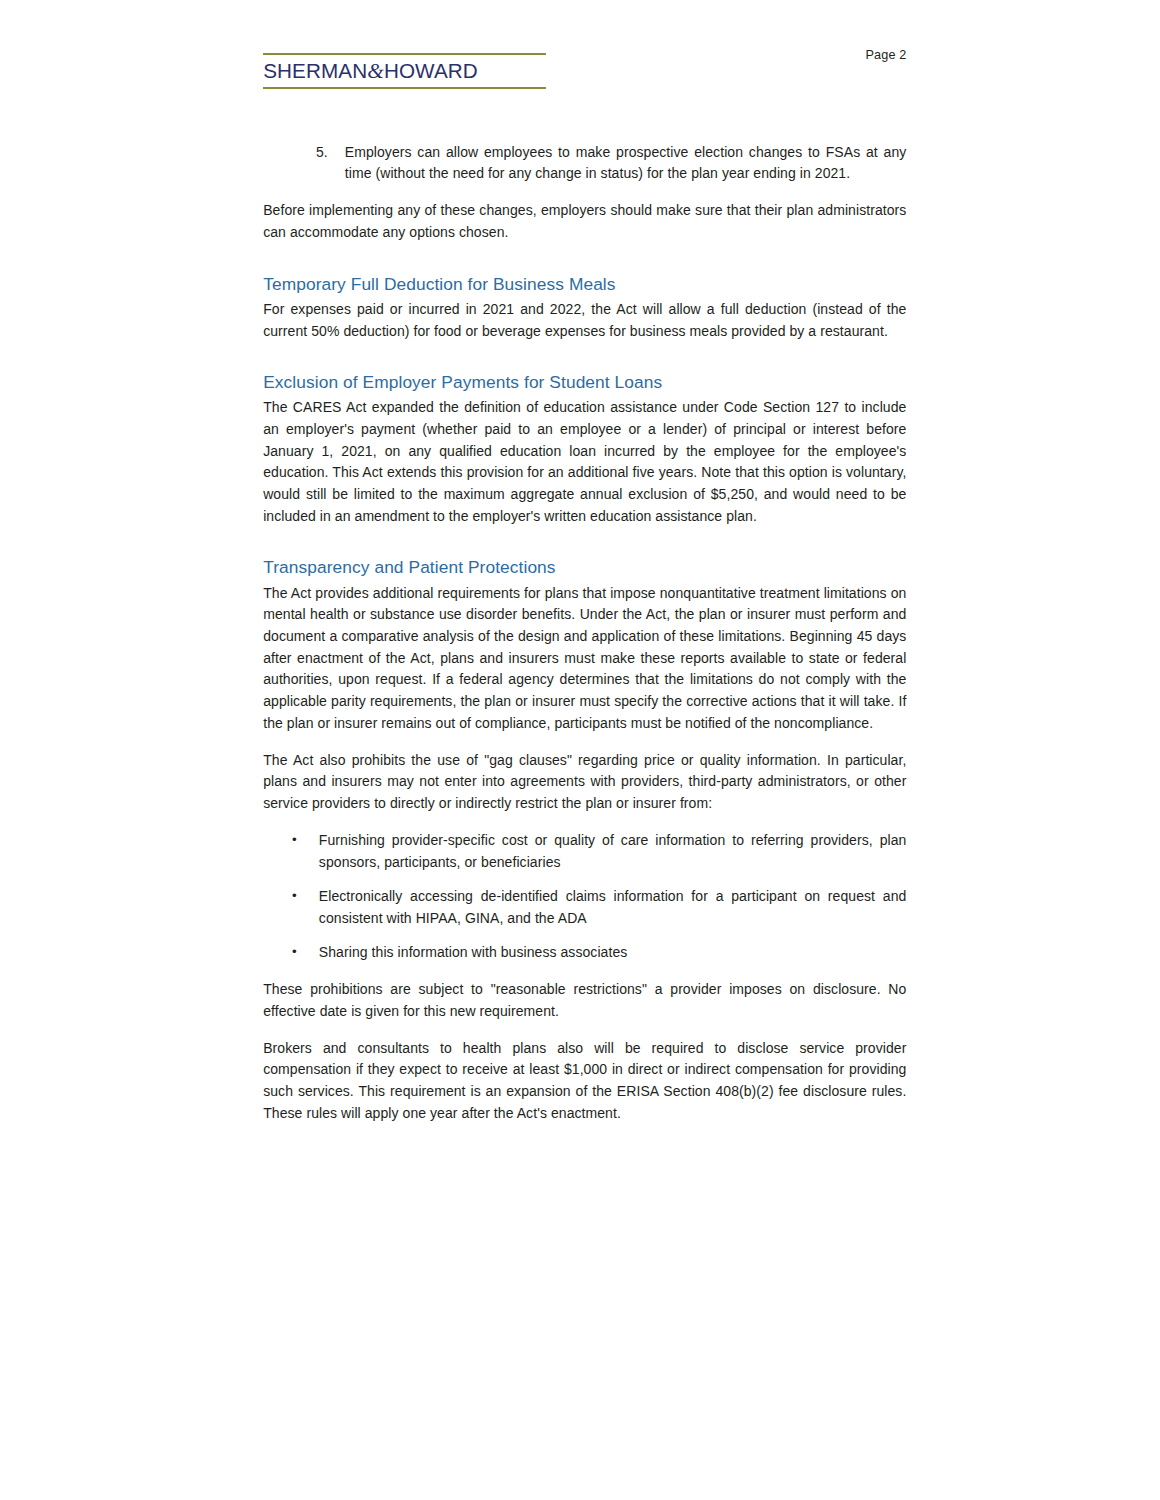Page 2
SHERMAN&HOWARD
Employers can allow employees to make prospective election changes to FSAs at any time (without the need for any change in status) for the plan year ending in 2021.
Before implementing any of these changes, employers should make sure that their plan administrators can accommodate any options chosen.
Temporary Full Deduction for Business Meals
For expenses paid or incurred in 2021 and 2022, the Act will allow a full deduction (instead of the current 50% deduction) for food or beverage expenses for business meals provided by a restaurant.
Exclusion of Employer Payments for Student Loans
The CARES Act expanded the definition of education assistance under Code Section 127 to include an employer's payment (whether paid to an employee or a lender) of principal or interest before January 1, 2021, on any qualified education loan incurred by the employee for the employee's education. This Act extends this provision for an additional five years. Note that this option is voluntary, would still be limited to the maximum aggregate annual exclusion of $5,250, and would need to be included in an amendment to the employer's written education assistance plan.
Transparency and Patient Protections
The Act provides additional requirements for plans that impose nonquantitative treatment limitations on mental health or substance use disorder benefits. Under the Act, the plan or insurer must perform and document a comparative analysis of the design and application of these limitations. Beginning 45 days after enactment of the Act, plans and insurers must make these reports available to state or federal authorities, upon request. If a federal agency determines that the limitations do not comply with the applicable parity requirements, the plan or insurer must specify the corrective actions that it will take. If the plan or insurer remains out of compliance, participants must be notified of the noncompliance.
The Act also prohibits the use of "gag clauses" regarding price or quality information. In particular, plans and insurers may not enter into agreements with providers, third-party administrators, or other service providers to directly or indirectly restrict the plan or insurer from:
Furnishing provider-specific cost or quality of care information to referring providers, plan sponsors, participants, or beneficiaries
Electronically accessing de-identified claims information for a participant on request and consistent with HIPAA, GINA, and the ADA
Sharing this information with business associates
These prohibitions are subject to "reasonable restrictions" a provider imposes on disclosure. No effective date is given for this new requirement.
Brokers and consultants to health plans also will be required to disclose service provider compensation if they expect to receive at least $1,000 in direct or indirect compensation for providing such services. This requirement is an expansion of the ERISA Section 408(b)(2) fee disclosure rules. These rules will apply one year after the Act's enactment.